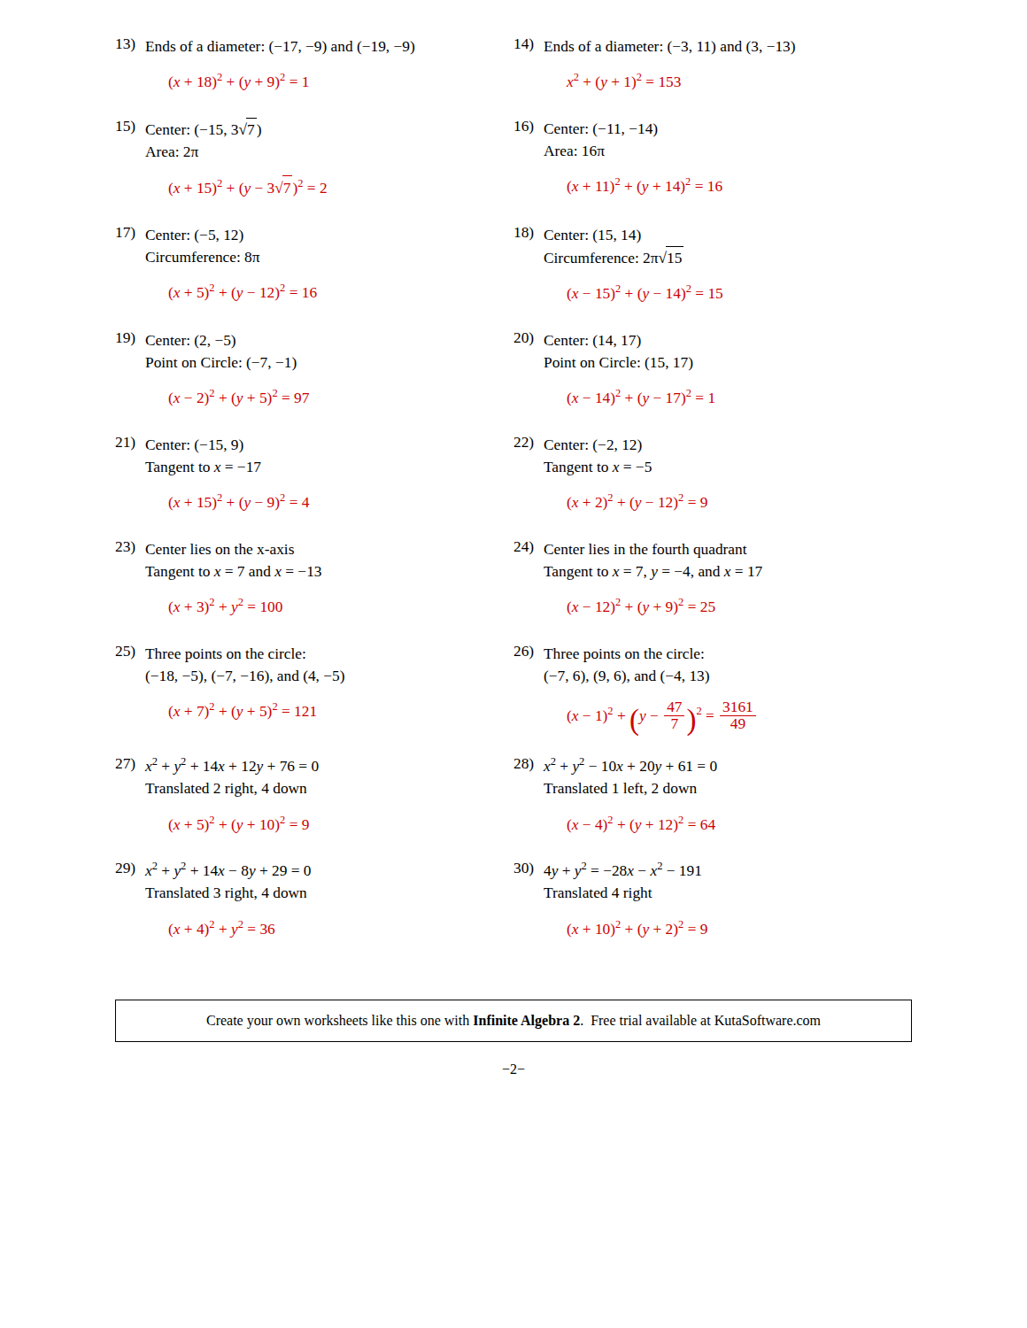| 13) Ends of a diameter: (−17, −9) and (−19, −9) ( x + 18) 2 + ( y + 9) 2 = 1 | 14) Ends of a diameter: (−3, 11) and (3, −13) x 2 + ( y + 1) 2 = 153 |
| 15) Center: (−15, 3 √ 7 ) Area: 2π ( x + 15) 2 + ( y − 3 √ 7 ) 2 = 2 | 16) Center: (−11, −14) Area: 16π ( x + 11) 2 + ( y + 14) 2 = 16 |
| 17) Center: (−5, 12) Circumference: 8π ( x + 5) 2 + ( y − 12) 2 = 16 | 18) Center: (15, 14) Circumference: 2π √ 15 ( x − 15) 2 + ( y − 14) 2 = 15 |
| 19) Center: (2, −5) Point on Circle: (−7, −1) ( x − 2) 2 + ( y + 5) 2 = 97 | 20) Center: (14, 17) Point on Circle: (15, 17) ( x − 14) 2 + ( y − 17) 2 = 1 |
| 21) Center: (−15, 9) Tangent to x = −17 ( x + 15) 2 + ( y − 9) 2 = 4 | 22) Center: (−2, 12) Tangent to x = −5 ( x + 2) 2 + ( y − 12) 2 = 9 |
| 23) Center lies on the x-axis Tangent to x = 7 and x = −13 ( x + 3) 2 + y 2 = 100 | 24) Center lies in the fourth quadrant Tangent to x = 7, y = −4, and x = 17 ( x − 12) 2 + ( y + 9) 2 = 25 |
| 25) Three points on the circle: (−18, −5), (−7, −16), and (4, −5) ( x + 7) 2 + ( y + 5) 2 = 121 | 26) Three points on the circle: (−7, 6), (9, 6), and (−4, 13) ( x − 1) 2 + ( y − 47 7 ) 2 = 3161 49 |
| 27) x 2 + y 2 + 14 x + 12 y + 76 = 0 Translated 2 right, 4 down ( x + 5) 2 + ( y + 10) 2 = 9 | 28) x 2 + y 2 − 10 x + 20 y + 61 = 0 Translated 1 left, 2 down ( x − 4) 2 + ( y + 12) 2 = 64 |
| 29) x 2 + y 2 + 14 x − 8 y + 29 = 0 Translated 3 right, 4 down ( x + 4) 2 + y 2 = 36 | 30) 4 y + y 2 = −28 x − x 2 − 191 Translated 4 right ( x + 10) 2 + ( y + 2) 2 = 9 |
Create your own worksheets like this one with Infinite Algebra 2. Free trial available at KutaSoftware.com
−2−